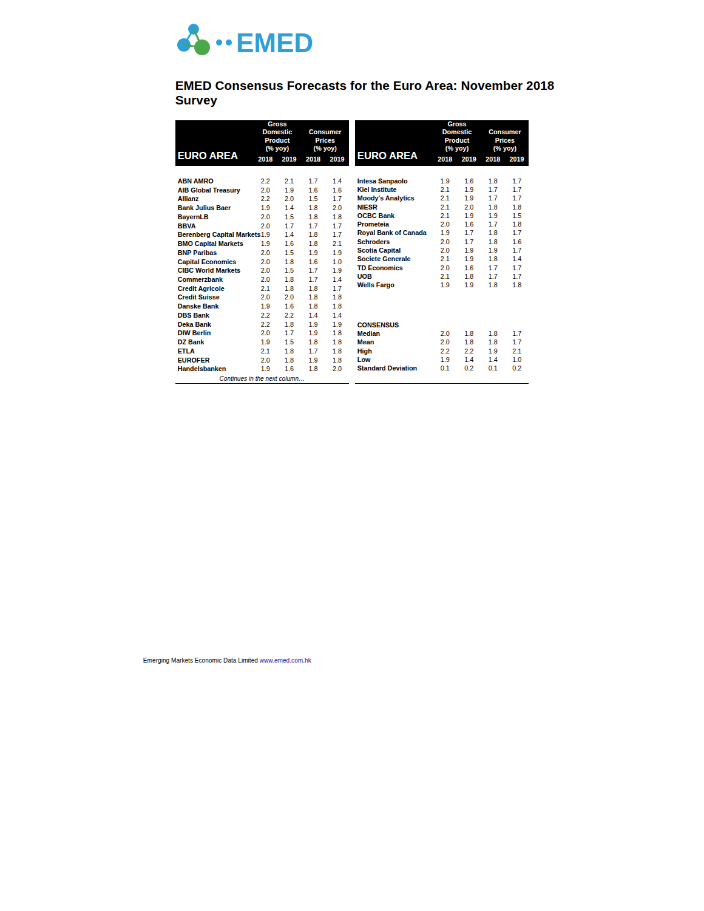EMED
EMED Consensus Forecasts for the Euro Area: November 2018 Survey
| EURO AREA | Gross Domestic Product (% yoy) | Consumer Prices (% yoy) |
| --- | --- | --- |
| 2018 | 2019 | 2018 | 2019 |
| ABN AMRO | 2.2 | 2.1 | 1.7 | 1.4 |
| AIB Global Treasury | 2.0 | 1.9 | 1.6 | 1.6 |
| Allianz | 2.2 | 2.0 | 1.5 | 1.7 |
| Bank Julius Baer | 1.9 | 1.4 | 1.8 | 2.0 |
| BayernLB | 2.0 | 1.5 | 1.8 | 1.8 |
| BBVA | 2.0 | 1.7 | 1.7 | 1.7 |
| Berenberg Capital Markets | 1.9 | 1.4 | 1.8 | 1.7 |
| BMO Capital Markets | 1.9 | 1.6 | 1.8 | 2.1 |
| BNP Paribas | 2.0 | 1.5 | 1.9 | 1.9 |
| Capital Economics | 2.0 | 1.8 | 1.6 | 1.0 |
| CIBC World Markets | 2.0 | 1.5 | 1.7 | 1.9 |
| Commerzbank | 2.0 | 1.8 | 1.7 | 1.4 |
| Credit Agricole | 2.1 | 1.8 | 1.8 | 1.7 |
| Credit Suisse | 2.0 | 2.0 | 1.8 | 1.8 |
| Danske Bank | 1.9 | 1.6 | 1.8 | 1.8 |
| DBS Bank | 2.2 | 2.2 | 1.4 | 1.4 |
| Deka Bank | 2.2 | 1.8 | 1.9 | 1.9 |
| DIW Berlin | 2.0 | 1.7 | 1.9 | 1.8 |
| DZ Bank | 1.9 | 1.5 | 1.8 | 1.8 |
| ETLA | 2.1 | 1.8 | 1.7 | 1.8 |
| EUROFER | 2.0 | 1.8 | 1.9 | 1.8 |
| Handelsbanken | 1.9 | 1.6 | 1.8 | 2.0 |
| Continues in the next column… |
| EURO AREA | Gross Domestic Product (% yoy) | Consumer Prices (% yoy) |
| --- | --- | --- |
| 2018 | 2019 | 2018 | 2019 |
| Intesa Sanpaolo | 1.9 | 1.6 | 1.8 | 1.7 |
| Kiel Institute | 2.1 | 1.9 | 1.7 | 1.7 |
| Moody's Analytics | 2.1 | 1.9 | 1.7 | 1.7 |
| NIESR | 2.1 | 2.0 | 1.8 | 1.8 |
| OCBC Bank | 2.1 | 1.9 | 1.9 | 1.5 |
| Prometeia | 2.0 | 1.6 | 1.7 | 1.8 |
| Royal Bank of Canada | 1.9 | 1.7 | 1.8 | 1.7 |
| Schroders | 2.0 | 1.7 | 1.8 | 1.6 |
| Scotia Capital | 2.0 | 1.9 | 1.9 | 1.7 |
| Societe Generale | 2.1 | 1.9 | 1.8 | 1.4 |
| TD Economics | 2.0 | 1.6 | 1.7 | 1.7 |
| UOB | 2.1 | 1.8 | 1.7 | 1.7 |
| Wells Fargo | 1.9 | 1.9 | 1.8 | 1.8 |
| CONSENSUS | | | | |
| Median | 2.0 | 1.8 | 1.8 | 1.7 |
| Mean | 2.0 | 1.8 | 1.8 | 1.7 |
| High | 2.2 | 2.2 | 1.9 | 2.1 |
| Low | 1.9 | 1.4 | 1.4 | 1.0 |
| Standard Deviation | 0.1 | 0.2 | 0.1 | 0.2 |
Emerging Markets Economic Data Limited www.emed.com.hk